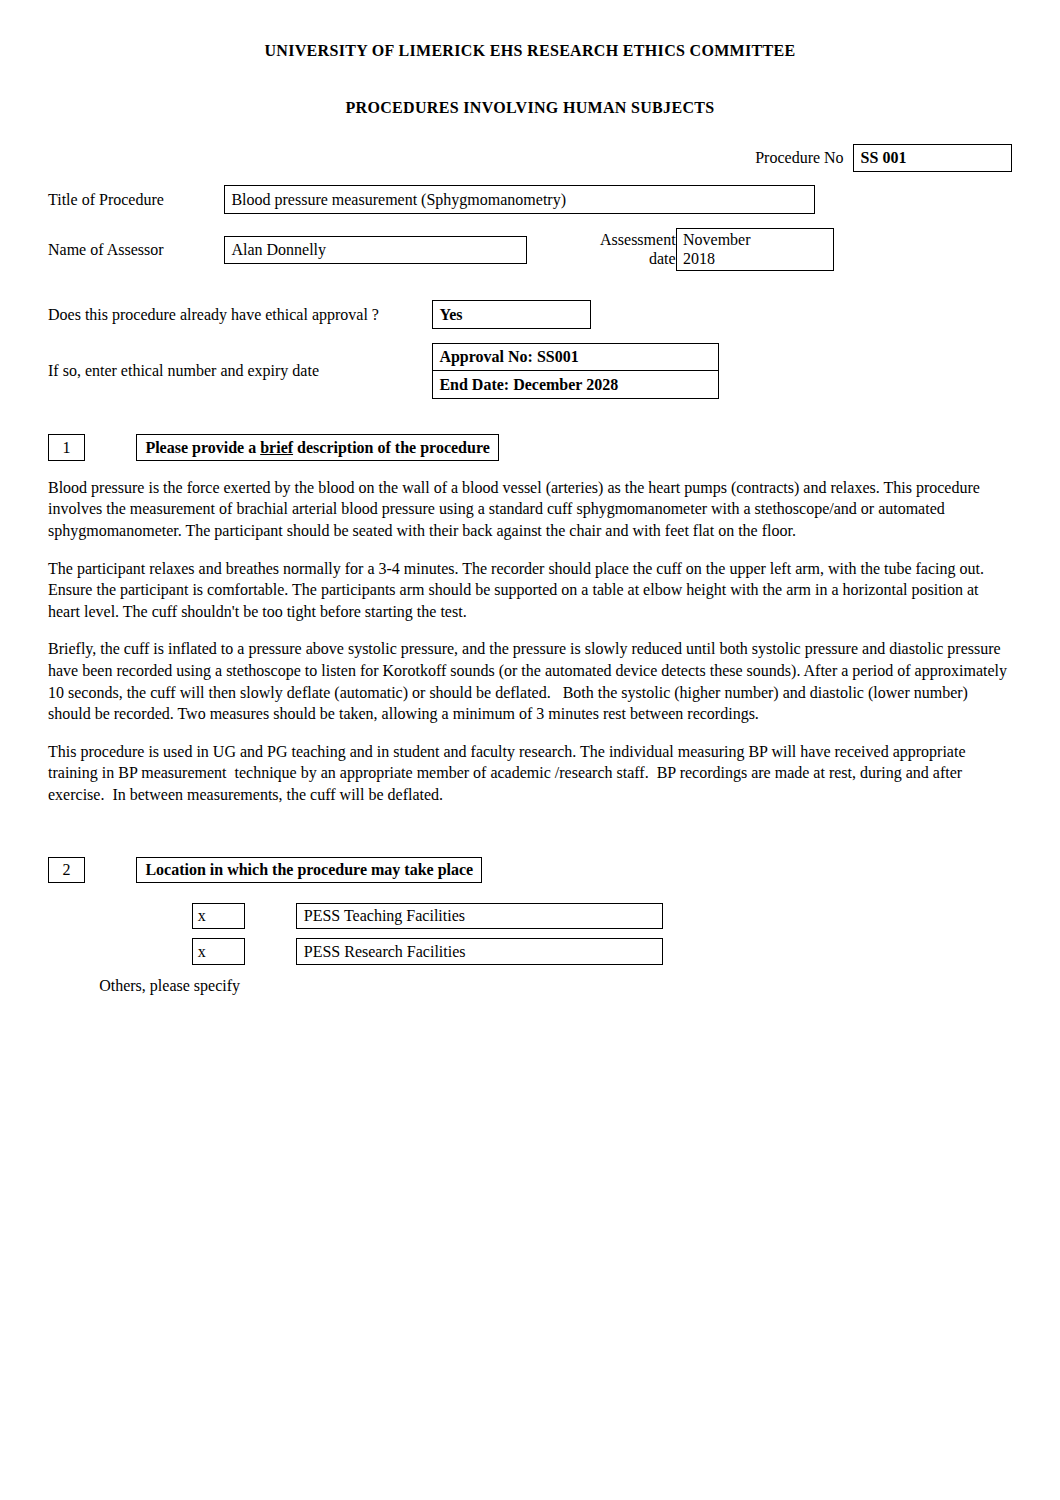UNIVERSITY OF LIMERICK EHS RESEARCH ETHICS COMMITTEE
PROCEDURES INVOLVING HUMAN SUBJECTS
Procedure No SS 001
Title of Procedure Blood pressure measurement (Sphygmomanometry)
Name of Assessor Alan Donnelly Assessment
date November
2018
Does this procedure already have ethical approval ?Yes
If so, enter ethical number and expiry date Approval No: SS001 End Date: December 2028
1 Please provide a brief description of the procedure
Blood pressure is the force exerted by the blood on the wall of a blood vessel (arteries) as the heart pumps (contracts) and relaxes. This procedure involves the measurement of brachial arterial blood pressure using a standard cuff sphygmomanometer with a stethoscope/and or automated sphygmomanometer. The participant should be seated with their back against the chair and with feet flat on the floor.
The participant relaxes and breathes normally for a 3-4 minutes. The recorder should place the cuff on the upper left arm, with the tube facing out. Ensure the participant is comfortable. The participants arm should be supported on a table at elbow height with the arm in a horizontal position at heart level. The cuff shouldn't be too tight before starting the test.
Briefly, the cuff is inflated to a pressure above systolic pressure, and the pressure is slowly reduced until both systolic pressure and diastolic pressure have been recorded using a stethoscope to listen for Korotkoff sounds (or the automated device detects these sounds). After a period of approximately 10 seconds, the cuff will then slowly deflate (automatic) or should be deflated. Both the systolic (higher number) and diastolic (lower number) should be recorded. Two measures should be taken, allowing a minimum of 3 minutes rest between recordings.
This procedure is used in UG and PG teaching and in student and faculty research. The individual measuring BP will have received appropriate training in BP measurement technique by an appropriate member of academic /research staff. BP recordings are made at rest, during and after exercise. In between measurements, the cuff will be deflated.
2 Location in which the procedure may take place
xPESS Teaching Facilities
xPESS Research Facilities
Others, please specify